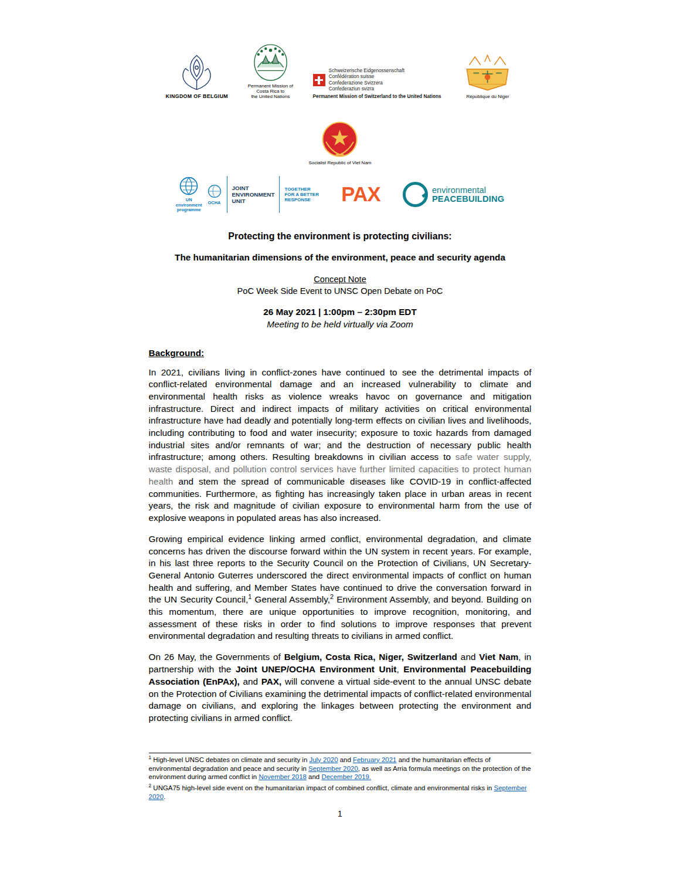Kingdom of Belgium
Permanent Mission of
Costa Rica to
the United Nations
Schweizerische Eidgenossenschaft
Confédération suisse
Confederazione Svizzera
Confederaziun svizra
Permanent Mission of Switzerland to the United Nations
République du Niger
Socialist Republic of Viet Nam
UN
environment
programme
OCHA
JOINT
ENVIRONMENT
UNIT
TOGETHER
FOR A BETTER
RESPONSE
PAX
environmental
PEACEBUILDING
Protecting the environment is protecting civilians:
The humanitarian dimensions of the environment, peace and security agenda
Concept Note
PoC Week Side Event to UNSC Open Debate on PoC
26 May 2021 | 1:00pm – 2:30pm EDT
Meeting to be held virtually via Zoom
Background:
In 2021, civilians living in conflict-zones have continued to see the detrimental impacts of conflict-related environmental damage and an increased vulnerability to climate and environmental health risks as violence wreaks havoc on governance and mitigation infrastructure. Direct and indirect impacts of military activities on critical environmental infrastructure have had deadly and potentially long-term effects on civilian lives and livelihoods, including contributing to food and water insecurity; exposure to toxic hazards from damaged industrial sites and/or remnants of war; and the destruction of necessary public health infrastructure; among others. Resulting breakdowns in civilian access to safe water supply, waste disposal, and pollution control services have further limited capacities to protect human health and stem the spread of communicable diseases like COVID-19 in conflict-affected communities. Furthermore, as fighting has increasingly taken place in urban areas in recent years, the risk and magnitude of civilian exposure to environmental harm from the use of explosive weapons in populated areas has also increased.
Growing empirical evidence linking armed conflict, environmental degradation, and climate concerns has driven the discourse forward within the UN system in recent years. For example, in his last three reports to the Security Council on the Protection of Civilians, UN Secretary-General Antonio Guterres underscored the direct environmental impacts of conflict on human health and suffering, and Member States have continued to drive the conversation forward in the UN Security Council,1 General Assembly,2 Environment Assembly, and beyond. Building on this momentum, there are unique opportunities to improve recognition, monitoring, and assessment of these risks in order to find solutions to improve responses that prevent environmental degradation and resulting threats to civilians in armed conflict.
On 26 May, the Governments of Belgium, Costa Rica, Niger, Switzerland and Viet Nam, in partnership with the Joint UNEP/OCHA Environment Unit, Environmental Peacebuilding Association (EnPAx), and PAX, will convene a virtual side-event to the annual UNSC debate on the Protection of Civilians examining the detrimental impacts of conflict-related environmental damage on civilians, and exploring the linkages between protecting the environment and protecting civilians in armed conflict.
1 High-level UNSC debates on climate and security in July 2020 and February 2021 and the humanitarian effects of environmental degradation and peace and security in September 2020, as well as Arria formula meetings on the protection of the environment during armed conflict in November 2018 and December 2019.
2 UNGA75 high-level side event on the humanitarian impact of combined conflict, climate and environmental risks in September 2020.
1